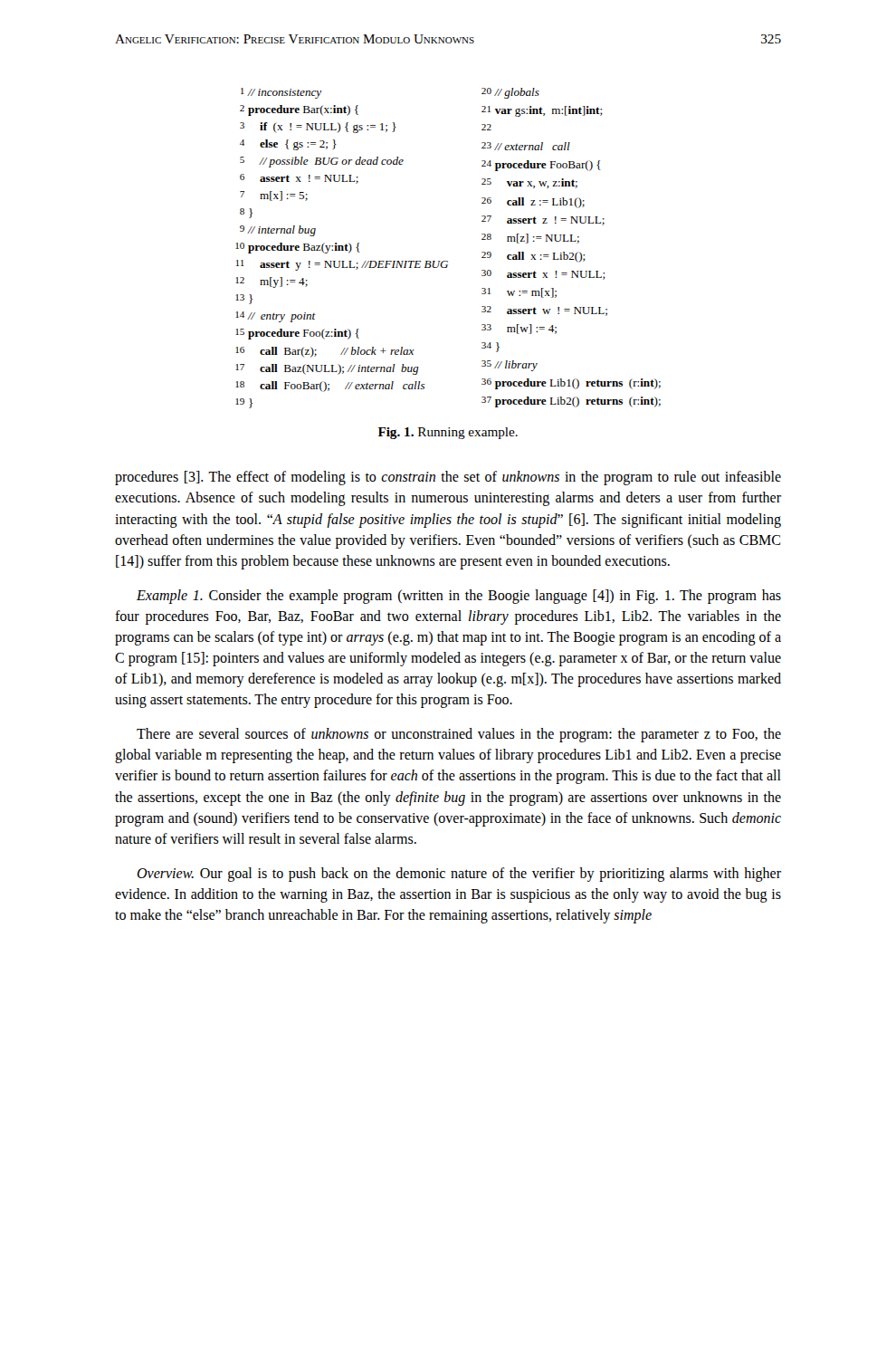Angelic Verification: Precise Verification Modulo Unknowns 325
| 1 | // inconsistency |
| 2 | procedure Bar(x: int ) { |
| 3 | if (x ! = NULL) { gs := 1; } |
| 4 | else { gs := 2; } |
| 5 | // possible BUG or dead code |
| 6 | assert x ! = NULL; |
| 7 | m[x] := 5; |
| 8 | } |
| 9 | // internal bug |
| 10 | procedure Baz(y: int ) { |
| 11 | assert y ! = NULL; //DEFINITE BUG |
| 12 | m[y] := 4; |
| 13 | } |
| 14 | // entry point |
| 15 | procedure Foo(z: int ) { |
| 16 | call Bar(z); // block + relax |
| 17 | call Baz(NULL); // internal bug |
| 18 | call FooBar(); // external calls |
| 19 | } |
| 20 | // globals |
| 21 | var gs: int , m:[ int ] int ; |
| 22 | |
| 23 | // external call |
| 24 | procedure FooBar() { |
| 25 | var x, w, z: int ; |
| 26 | call z := Lib1(); |
| 27 | assert z ! = NULL; |
| 28 | m[z] := NULL; |
| 29 | call x := Lib2(); |
| 30 | assert x ! = NULL; |
| 31 | w := m[x]; |
| 32 | assert w ! = NULL; |
| 33 | m[w] := 4; |
| 34 | } |
| 35 | // library |
| 36 | procedure Lib1() returns (r: int ); |
| 37 | procedure Lib2() returns (r: int ); |
Fig. 1. Running example.
procedures [3]. The effect of modeling is to constrain the set of unknowns in the program to rule out infeasible executions. Absence of such modeling results in numerous uninteresting alarms and deters a user from further interacting with the tool. “A stupid false positive implies the tool is stupid” [6]. The significant initial modeling overhead often undermines the value provided by verifiers. Even “bounded” versions of verifiers (such as CBMC [14]) suffer from this problem because these unknowns are present even in bounded executions.
Example 1. Consider the example program (written in the Boogie language [4]) in Fig. 1. The program has four procedures Foo, Bar, Baz, FooBar and two external library procedures Lib1, Lib2. The variables in the programs can be scalars (of type int) or arrays (e.g. m) that map int to int. The Boogie program is an encoding of a C program [15]: pointers and values are uniformly modeled as integers (e.g. parameter x of Bar, or the return value of Lib1), and memory dereference is modeled as array lookup (e.g. m[x]). The procedures have assertions marked using assert statements. The entry procedure for this program is Foo.
There are several sources of unknowns or unconstrained values in the program: the parameter z to Foo, the global variable m representing the heap, and the return values of library procedures Lib1 and Lib2. Even a precise verifier is bound to return assertion failures for each of the assertions in the program. This is due to the fact that all the assertions, except the one in Baz (the only definite bug in the program) are assertions over unknowns in the program and (sound) verifiers tend to be conservative (over-approximate) in the face of unknowns. Such demonic nature of verifiers will result in several false alarms.
Overview. Our goal is to push back on the demonic nature of the verifier by prioritizing alarms with higher evidence. In addition to the warning in Baz, the assertion in Bar is suspicious as the only way to avoid the bug is to make the “else” branch unreachable in Bar. For the remaining assertions, relatively simple